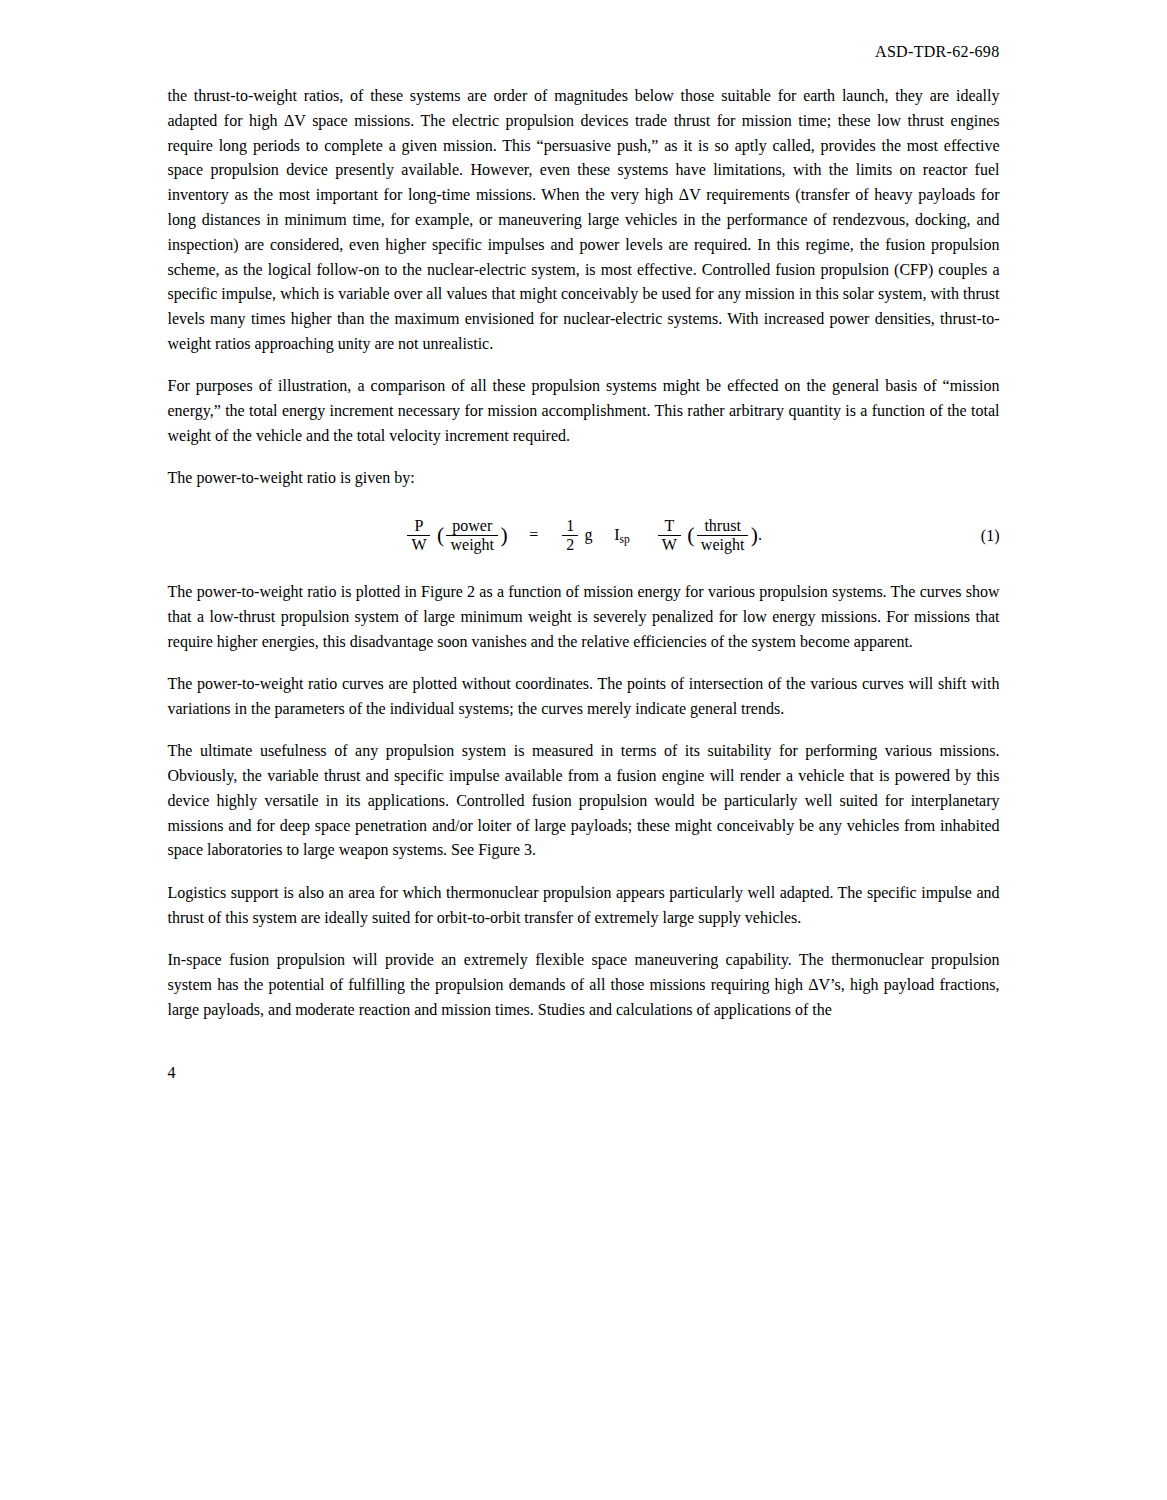ASD-TDR-62-698
the thrust-to-weight ratios, of these systems are order of magnitudes below those suitable for earth launch, they are ideally adapted for high ΔV space missions. The electric propulsion devices trade thrust for mission time; these low thrust engines require long periods to complete a given mission. This “persuasive push,” as it is so aptly called, provides the most effective space propulsion device presently available. However, even these systems have limitations, with the limits on reactor fuel inventory as the most important for long-time missions. When the very high ΔV requirements (transfer of heavy payloads for long distances in minimum time, for example, or maneuvering large vehicles in the performance of rendezvous, docking, and inspection) are considered, even higher specific impulses and power levels are required. In this regime, the fusion propulsion scheme, as the logical follow-on to the nuclear-electric system, is most effective. Controlled fusion propulsion (CFP) couples a specific impulse, which is variable over all values that might conceivably be used for any mission in this solar system, with thrust levels many times higher than the maximum envisioned for nuclear-electric systems. With increased power densities, thrust-to-weight ratios approaching unity are not unrealistic.
For purposes of illustration, a comparison of all these propulsion systems might be effected on the general basis of “mission energy,” the total energy increment necessary for mission accomplishment. This rather arbitrary quantity is a function of the total weight of the vehicle and the total velocity increment required.
The power-to-weight ratio is given by:
PW (power weight) = 12 g Isp TW (thrust weight). (1)
The power-to-weight ratio is plotted in Figure 2 as a function of mission energy for various propulsion systems. The curves show that a low-thrust propulsion system of large minimum weight is severely penalized for low energy missions. For missions that require higher energies, this disadvantage soon vanishes and the relative efficiencies of the system become apparent.
The power-to-weight ratio curves are plotted without coordinates. The points of intersection of the various curves will shift with variations in the parameters of the individual systems; the curves merely indicate general trends.
The ultimate usefulness of any propulsion system is measured in terms of its suitability for performing various missions. Obviously, the variable thrust and specific impulse available from a fusion engine will render a vehicle that is powered by this device highly versatile in its applications. Controlled fusion propulsion would be particularly well suited for interplanetary missions and for deep space penetration and/or loiter of large payloads; these might conceivably be any vehicles from inhabited space laboratories to large weapon systems. See Figure 3.
Logistics support is also an area for which thermonuclear propulsion appears particularly well adapted. The specific impulse and thrust of this system are ideally suited for orbit-to-orbit transfer of extremely large supply vehicles.
In-space fusion propulsion will provide an extremely flexible space maneuvering capability. The thermonuclear propulsion system has the potential of fulfilling the propulsion demands of all those missions requiring high ΔV’s, high payload fractions, large payloads, and moderate reaction and mission times. Studies and calculations of applications of the
4